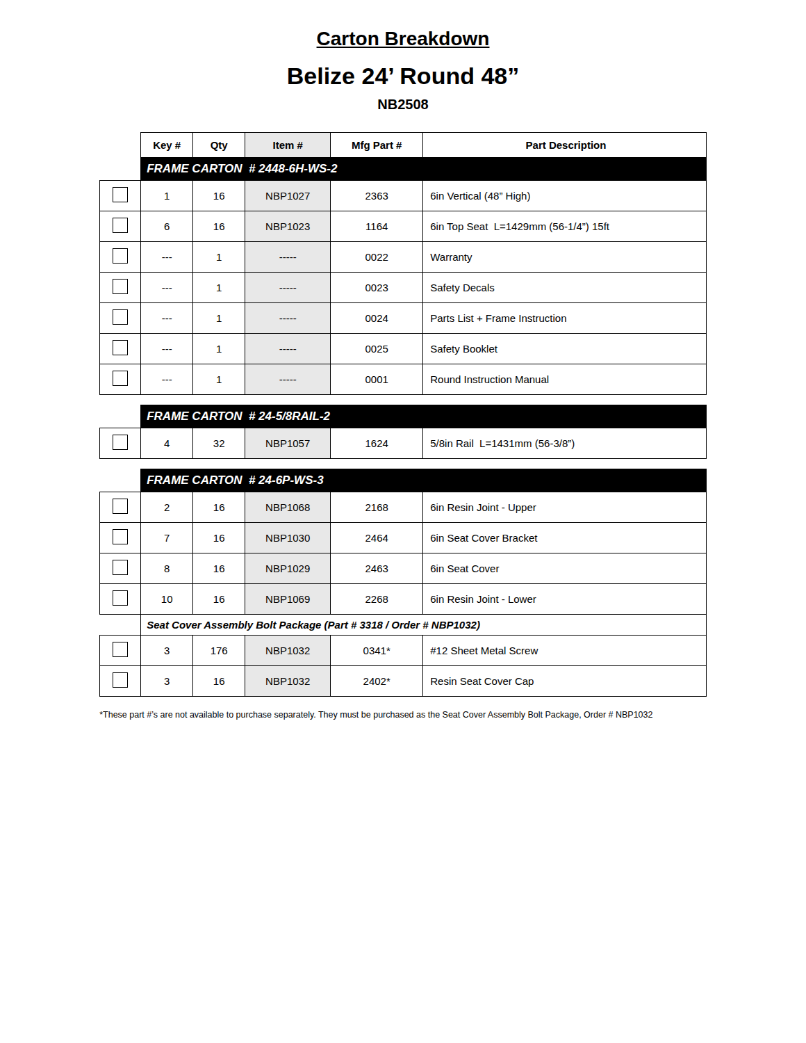Carton Breakdown
Belize 24’ Round 48”
NB2508
| | Key # | Qty | Item # | Mfg Part # | Part Description |
| --- | --- | --- | --- | --- | --- |
| | FRAME CARTON # 2448-6H-WS-2 |
| | 1 | 16 | NBP1027 | 2363 | 6in Vertical (48” High) |
| | 6 | 16 | NBP1023 | 1164 | 6in Top Seat L=1429mm (56-1/4”) 15ft |
| | --- | 1 | ----- | 0022 | Warranty |
| | --- | 1 | ----- | 0023 | Safety Decals |
| | --- | 1 | ----- | 0024 | Parts List + Frame Instruction |
| | --- | 1 | ----- | 0025 | Safety Booklet |
| | --- | 1 | ----- | 0001 | Round Instruction Manual |
| | FRAME CARTON # 24-5/8RAIL-2 |
| | 4 | 32 | NBP1057 | 1624 | 5/8in Rail L=1431mm (56-3/8”) |
| | FRAME CARTON # 24-6P-WS-3 |
| | 2 | 16 | NBP1068 | 2168 | 6in Resin Joint - Upper |
| | 7 | 16 | NBP1030 | 2464 | 6in Seat Cover Bracket |
| | 8 | 16 | NBP1029 | 2463 | 6in Seat Cover |
| | 10 | 16 | NBP1069 | 2268 | 6in Resin Joint - Lower |
| | Seat Cover Assembly Bolt Package (Part # 3318 / Order # NBP1032) |
| | 3 | 176 | NBP1032 | 0341* | #12 Sheet Metal Screw |
| | 3 | 16 | NBP1032 | 2402* | Resin Seat Cover Cap |
*These part #’s are not available to purchase separately. They must be purchased as the Seat Cover Assembly Bolt Package, Order # NBP1032